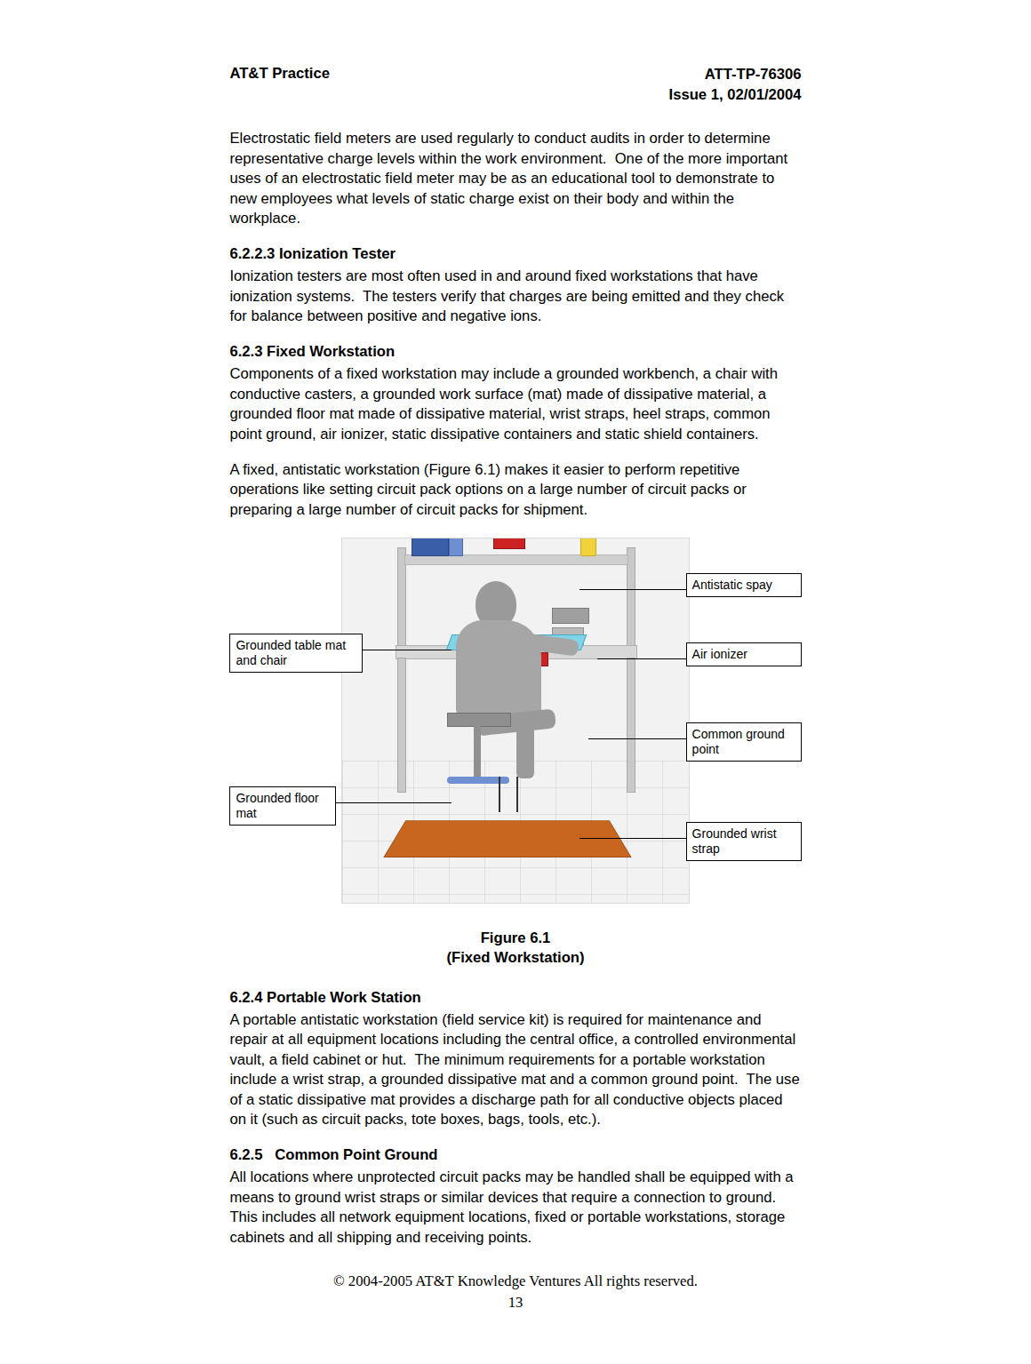AT&T Practice
ATT-TP-76306
Issue 1, 02/01/2004
Electrostatic field meters are used regularly to conduct audits in order to determine representative charge levels within the work environment. One of the more important uses of an electrostatic field meter may be as an educational tool to demonstrate to new employees what levels of static charge exist on their body and within the workplace.
6.2.2.3 Ionization Tester
Ionization testers are most often used in and around fixed workstations that have ionization systems. The testers verify that charges are being emitted and they check for balance between positive and negative ions.
6.2.3 Fixed Workstation
Components of a fixed workstation may include a grounded workbench, a chair with conductive casters, a grounded work surface (mat) made of dissipative material, a grounded floor mat made of dissipative material, wrist straps, heel straps, common point ground, air ionizer, static dissipative containers and static shield containers.
A fixed, antistatic workstation (Figure 6.1) makes it easier to perform repetitive operations like setting circuit pack options on a large number of circuit packs or preparing a large number of circuit packs for shipment.
Antistatic spay
Air ionizer
Common ground point
Grounded wrist strap
Grounded table mat and chair
Grounded floor mat
Figure 6.1
(Fixed Workstation)
6.2.4 Portable Work Station
A portable antistatic workstation (field service kit) is required for maintenance and repair at all equipment locations including the central office, a controlled environmental vault, a field cabinet or hut. The minimum requirements for a portable workstation include a wrist strap, a grounded dissipative mat and a common ground point. The use of a static dissipative mat provides a discharge path for all conductive objects placed on it (such as circuit packs, tote boxes, bags, tools, etc.).
6.2.5 Common Point Ground
All locations where unprotected circuit packs may be handled shall be equipped with a means to ground wrist straps or similar devices that require a connection to ground. This includes all network equipment locations, fixed or portable workstations, storage cabinets and all shipping and receiving points.
© 2004-2005 AT&T Knowledge Ventures All rights reserved.
13